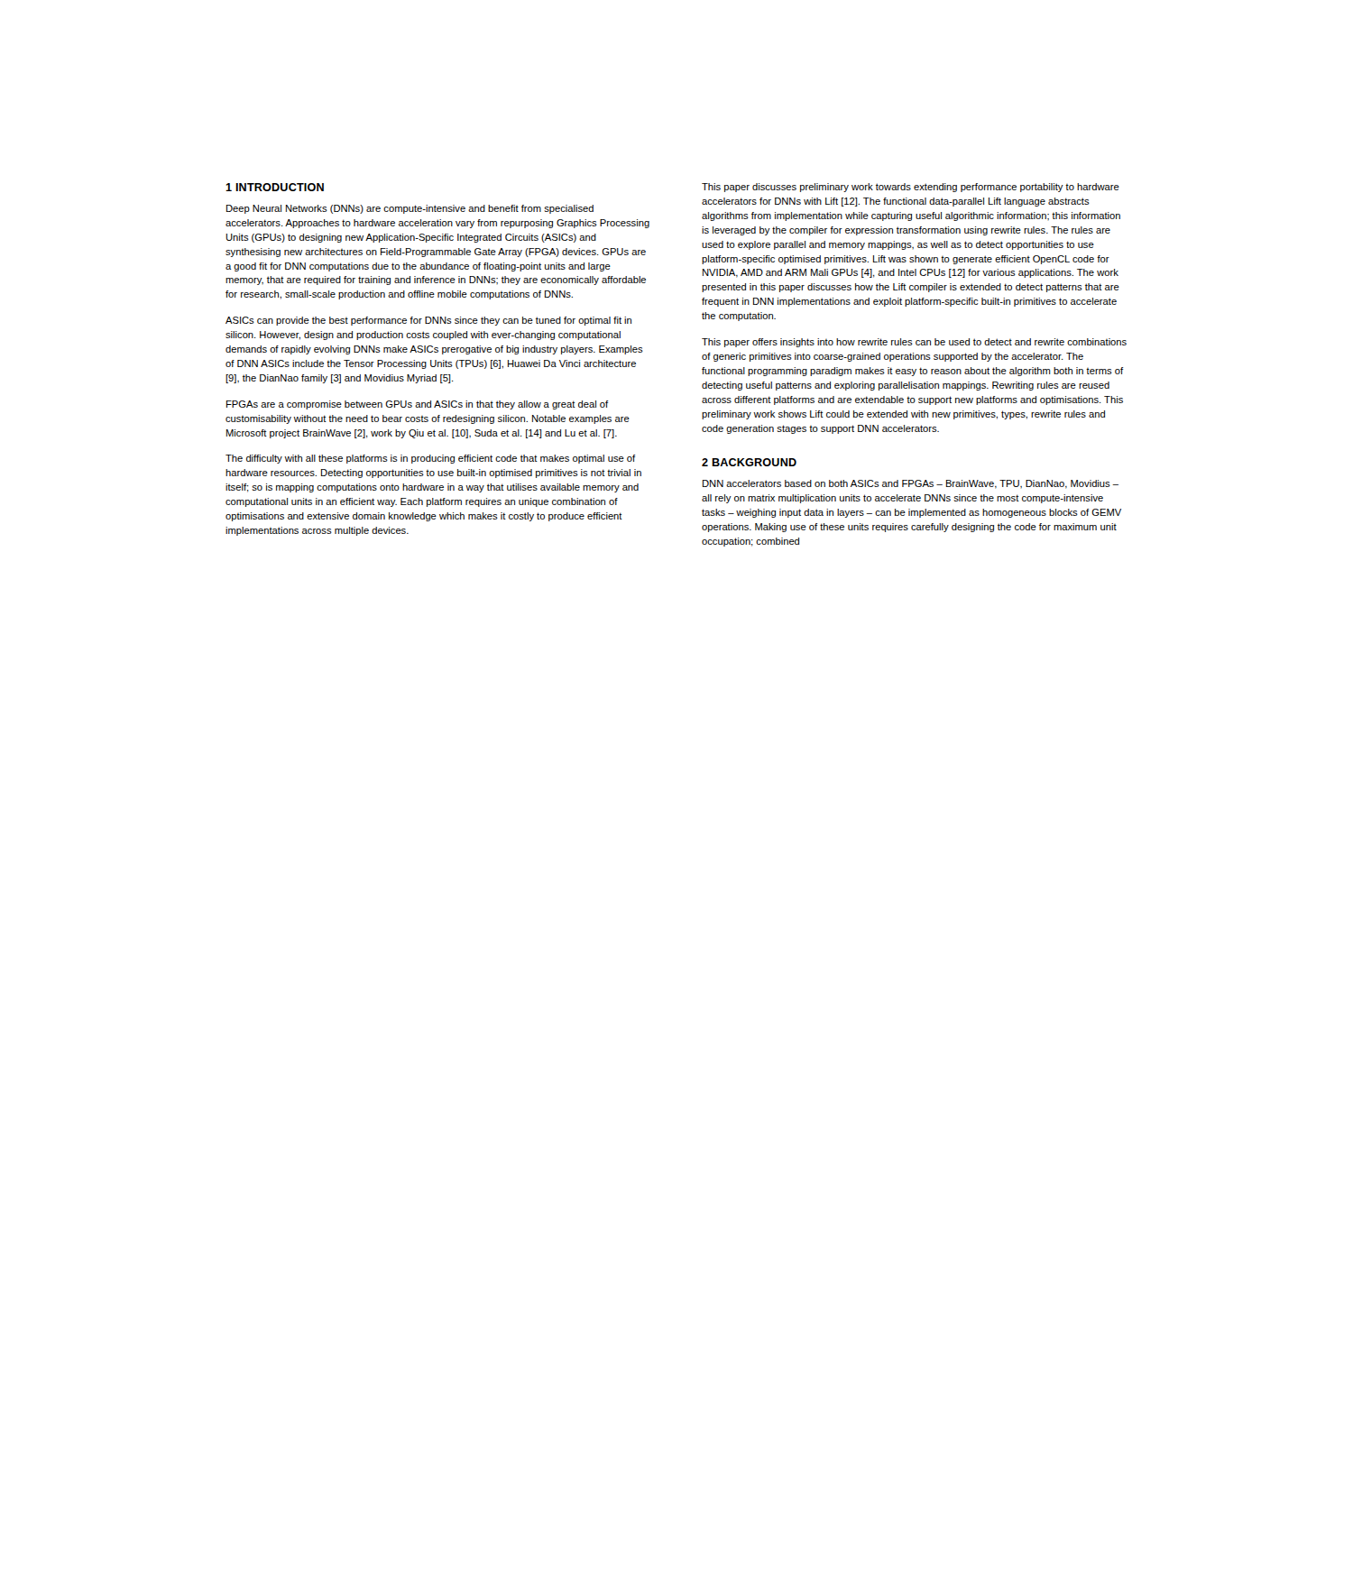1 INTRODUCTION
Deep Neural Networks (DNNs) are compute-intensive and benefit from specialised accelerators. Approaches to hardware acceleration vary from repurposing Graphics Processing Units (GPUs) to designing new Application-Specific Integrated Circuits (ASICs) and synthesising new architectures on Field-Programmable Gate Array (FPGA) devices. GPUs are a good fit for DNN computations due to the abundance of floating-point units and large memory, that are required for training and inference in DNNs; they are economically affordable for research, small-scale production and offline mobile computations of DNNs.
ASICs can provide the best performance for DNNs since they can be tuned for optimal fit in silicon. However, design and production costs coupled with ever-changing computational demands of rapidly evolving DNNs make ASICs prerogative of big industry players. Examples of DNN ASICs include the Tensor Processing Units (TPUs) [6], Huawei Da Vinci architecture [9], the DianNao family [3] and Movidius Myriad [5].
FPGAs are a compromise between GPUs and ASICs in that they allow a great deal of customisability without the need to bear costs of redesigning silicon. Notable examples are Microsoft project BrainWave [2], work by Qiu et al. [10], Suda et al. [14] and Lu et al. [7].
The difficulty with all these platforms is in producing efficient code that makes optimal use of hardware resources. Detecting opportunities to use built-in optimised primitives is not trivial in itself; so is mapping computations onto hardware in a way that utilises available memory and computational units in an efficient way. Each platform requires an unique combination of optimisations and extensive domain knowledge which makes it costly to produce efficient implementations across multiple devices.
This paper discusses preliminary work towards extending performance portability to hardware accelerators for DNNs with Lift [12]. The functional data-parallel Lift language abstracts algorithms from implementation while capturing useful algorithmic information; this information is leveraged by the compiler for expression transformation using rewrite rules. The rules are used to explore parallel and memory mappings, as well as to detect opportunities to use platform-specific optimised primitives. Lift was shown to generate efficient OpenCL code for NVIDIA, AMD and ARM Mali GPUs [4], and Intel CPUs [12] for various applications. The work presented in this paper discusses how the Lift compiler is extended to detect patterns that are frequent in DNN implementations and exploit platform-specific built-in primitives to accelerate the computation.
This paper offers insights into how rewrite rules can be used to detect and rewrite combinations of generic primitives into coarse-grained operations supported by the accelerator. The functional programming paradigm makes it easy to reason about the algorithm both in terms of detecting useful patterns and exploring parallelisation mappings. Rewriting rules are reused across different platforms and are extendable to support new platforms and optimisations. This preliminary work shows Lift could be extended with new primitives, types, rewrite rules and code generation stages to support DNN accelerators.
2 BACKGROUND
DNN accelerators based on both ASICs and FPGAs – BrainWave, TPU, DianNao, Movidius – all rely on matrix multiplication units to accelerate DNNs since the most compute-intensive tasks – weighing input data in layers – can be implemented as homogeneous blocks of GEMV operations. Making use of these units requires carefully designing the code for maximum unit occupation; combined